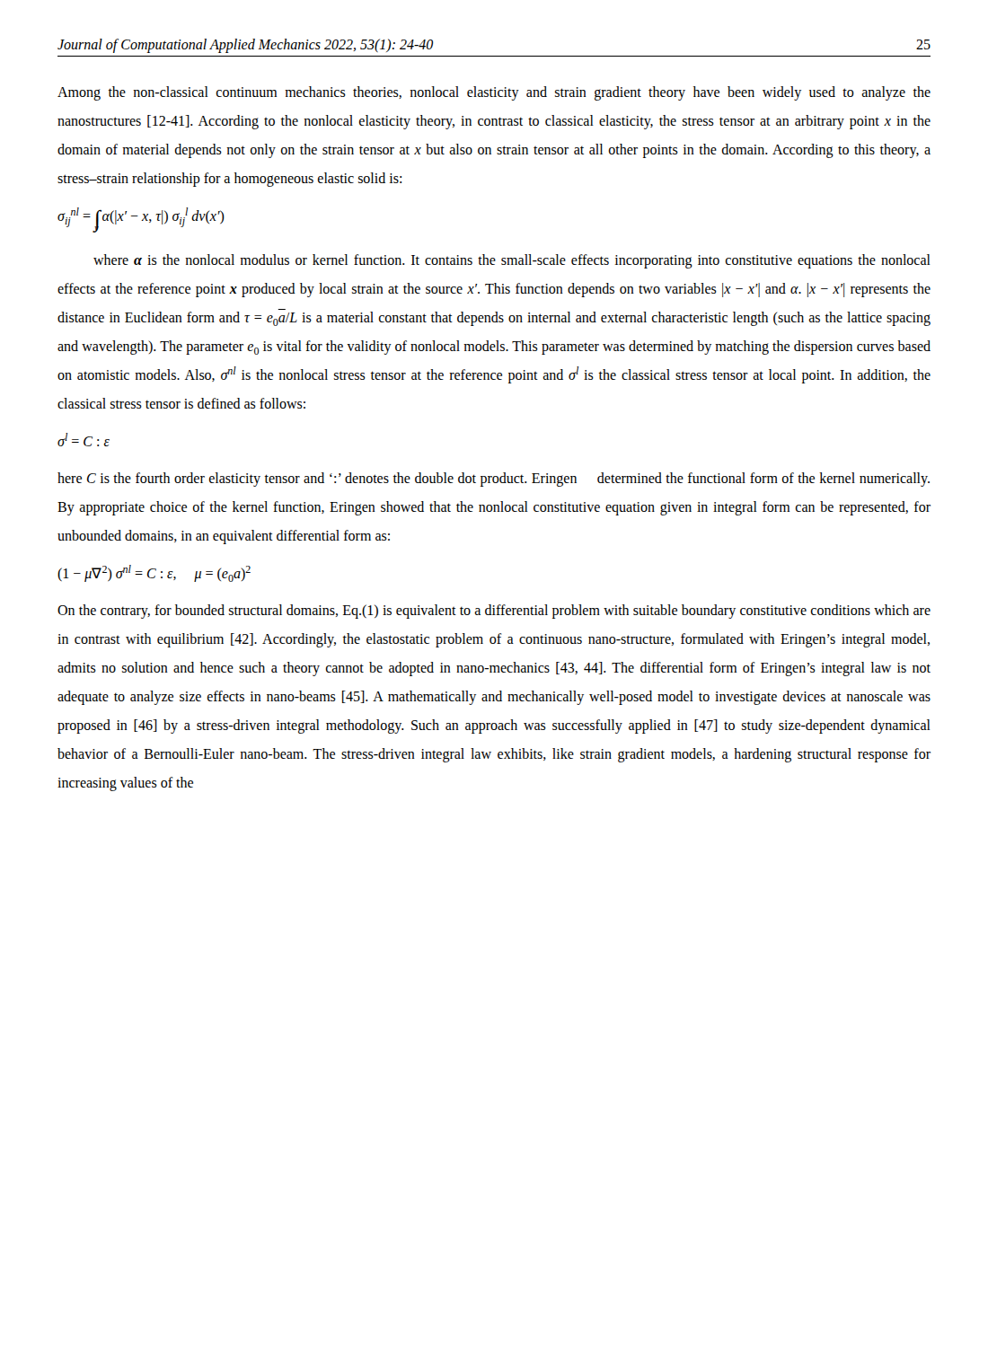Journal of Computational Applied Mechanics 2022, 53(1): 24-40 25
Among the non-classical continuum mechanics theories, nonlocal elasticity and strain gradient theory have been widely used to analyze the nanostructures [12-41]. According to the nonlocal elasticity theory, in contrast to classical elasticity, the stress tensor at an arbitrary point x in the domain of material depends not only on the strain tensor at x but also on strain tensor at all other points in the domain. According to this theory, a stress–strain relationship for a homogeneous elastic solid is:
σijnl = ∫v α(|x′ − x, τ|) σijl dv(x′)
where α is the nonlocal modulus or kernel function. It contains the small-scale effects incorporating into constitutive equations the nonlocal effects at the reference point x produced by local strain at the source x′. This function depends on two variables |x − x′| and α. |x − x′| represents the distance in Euclidean form and τ = e0a/L is a material constant that depends on internal and external characteristic length (such as the lattice spacing and wavelength). The parameter e0 is vital for the validity of nonlocal models. This parameter was determined by matching the dispersion curves based on atomistic models. Also, σnl is the nonlocal stress tensor at the reference point and σl is the classical stress tensor at local point. In addition, the classical stress tensor is defined as follows:
σl = C : ε
here C is the fourth order elasticity tensor and ‘:’ denotes the double dot product. Eringen determined the functional form of the kernel numerically. By appropriate choice of the kernel function, Eringen showed that the nonlocal constitutive equation given in integral form can be represented, for unbounded domains, in an equivalent differential form as:
(1 − μ∇2) σnl = C : ε, μ = (e0a)2
On the contrary, for bounded structural domains, Eq.(1) is equivalent to a differential problem with suitable boundary constitutive conditions which are in contrast with equilibrium [42]. Accordingly, the elastostatic problem of a continuous nano-structure, formulated with Eringen’s integral model, admits no solution and hence such a theory cannot be adopted in nano-mechanics [43, 44]. The differential form of Eringen’s integral law is not adequate to analyze size effects in nano-beams [45]. A mathematically and mechanically well-posed model to investigate devices at nanoscale was proposed in [46] by a stress-driven integral methodology. Such an approach was successfully applied in [47] to study size-dependent dynamical behavior of a Bernoulli-Euler nano-beam. The stress-driven integral law exhibits, like strain gradient models, a hardening structural response for increasing values of the